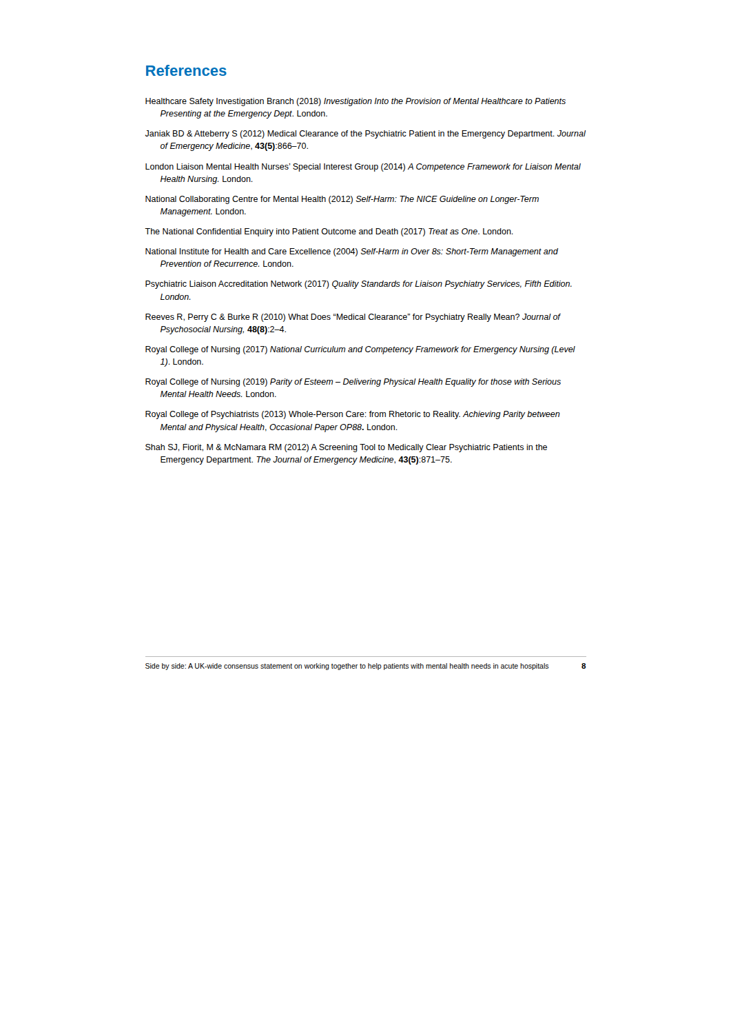References
Healthcare Safety Investigation Branch (2018) Investigation Into the Provision of Mental Healthcare to Patients Presenting at the Emergency Dept. London.
Janiak BD & Atteberry S (2012) Medical Clearance of the Psychiatric Patient in the Emergency Department. Journal of Emergency Medicine, 43(5):866–70.
London Liaison Mental Health Nurses’ Special Interest Group (2014) A Competence Framework for Liaison Mental Health Nursing. London.
National Collaborating Centre for Mental Health (2012) Self-Harm: The NICE Guideline on Longer-Term Management. London.
The National Confidential Enquiry into Patient Outcome and Death (2017) Treat as One. London.
National Institute for Health and Care Excellence (2004) Self-Harm in Over 8s: Short-Term Management and Prevention of Recurrence. London.
Psychiatric Liaison Accreditation Network (2017) Quality Standards for Liaison Psychiatry Services, Fifth Edition. London.
Reeves R, Perry C & Burke R (2010) What Does “Medical Clearance” for Psychiatry Really Mean? Journal of Psychosocial Nursing, 48(8):2–4.
Royal College of Nursing (2017) National Curriculum and Competency Framework for Emergency Nursing (Level 1). London.
Royal College of Nursing (2019) Parity of Esteem – Delivering Physical Health Equality for those with Serious Mental Health Needs. London.
Royal College of Psychiatrists (2013) Whole-Person Care: from Rhetoric to Reality. Achieving Parity between Mental and Physical Health, Occasional Paper OP88. London.
Shah SJ, Fiorit, M & McNamara RM (2012) A Screening Tool to Medically Clear Psychiatric Patients in the Emergency Department. The Journal of Emergency Medicine, 43(5):871–75.
Side by side: A UK-wide consensus statement on working together to help patients with mental health needs in acute hospitals 8